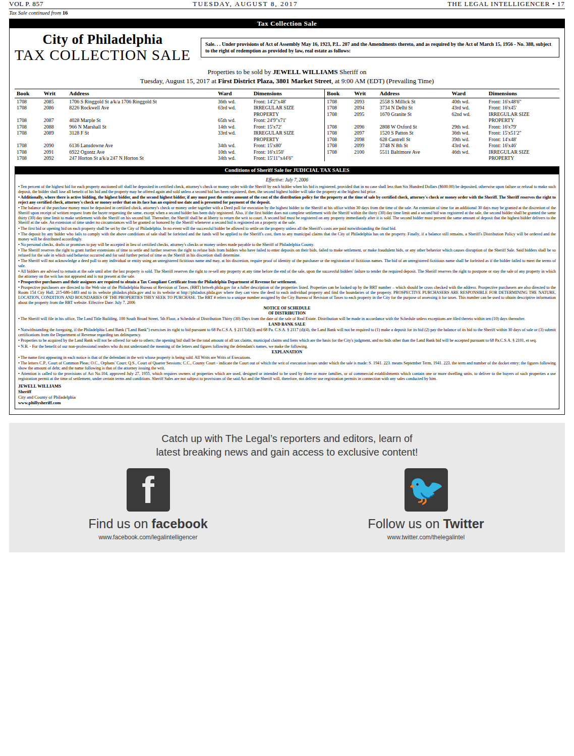VOL P. 857
TUESDAY, AUGUST 8, 2017
THE LEGAL INTELLIGENCER • 17
Tax Sale continued from 16
Tax Collection Sale
City of Philadelphia
TAX COLLECTION SALE
Sale. . . Under provisions of Act of Assembly May 16, 1923, P.L. 207 and the Amendments thereto, and as required by the Act of March 15, 1956 - No. 388, subject to the right of redemption as provided by law, real estate as follows:
Properties to be sold by JEWELL WILLIAMS Sheriff on
Tuesday, August 15, 2017 at First District Plaza, 3801 Market Street, at 9:00 AM (EDT) (Prevailing Time)
| Book | Writ | Address | Ward | Dimensions | Book | Writ | Address | Ward | Dimensions |
| --- | --- | --- | --- | --- | --- | --- | --- | --- | --- |
| 1708 | 2085 | 1706 S Ringgold St a/k/a 1706 Ringgold St | 36th wd. | Front: 14'2"x48' | 1708 | 2093 | 2558 S Millick St | 40th wd. | Front: 16'x48'6" |
| 1708 | 2086 | 8226 Rockwell Ave | 63rd wd. | IRREGULAR SIZE | 1708 | 2094 | 3734 N Delhi St | 43rd wd. | Front: 16'x45' |
| | | | | PROPERTY | 1708 | 2095 | 1670 Granite St | 62nd wd. | IRREGULAR SIZE |
| 1708 | 2087 | 4028 Marple St | 65th wd. | Front: 24'9"x71' | | | | | PROPERTY |
| 1708 | 2088 | 966 N Marshall St | 14th wd. | Front: 15'x72' | 1708 | 2096 | 2808 W Oxford St | 29th wd. | Front: 16'x79' |
| 1708 | 2089 | 3128 F St | 33rd wd. | IRREGULAR SIZE | 1708 | 2097 | 1520 S Patton St | 36th wd. | Front: 15'x51'2" |
| | | | | PROPERTY | 1708 | 2098 | 628 Cantrell St | 39th wd. | Front: 14'x48' |
| 1708 | 2090 | 6136 Lansdowne Ave | 34th wd. | Front: 15'x80' | 1708 | 2099 | 3748 N 8th St | 43rd wd. | Front: 16'x46' |
| 1708 | 2091 | 6922 Ogontz Ave | 10th wd. | Front: 16'x150' | 1708 | 2100 | 5511 Baltimore Ave | 46th wd. | IRREGULAR SIZE |
| 1708 | 2092 | 247 Horton St a/k/a 247 N Horton St | 34th wd. | Front: 15'11"x44'6" | | | | | PROPERTY |
Conditions of Sheriff Sale for JUDICIAL TAX SALES
Effective: July 7, 2006
• Ten percent of the highest bid for each property auctioned off shall be deposited in certified check, attorney's check or money order with the Sheriff by each bidder when his bid is registered, provided that in no case shall less than Six Hundred Dollars ($600.00) be deposited, otherwise upon failure or refusal to make such deposit, the bidder shall lose all benefit of his bid and the property may be offered again and sold unless a second bid has been registered, then, the second highest bidder will take the property at the highest bid price.
• Additionally, where there is active bidding, the highest bidder, and the second highest bidder, if any must post the entire amount of the cost of the distribution policy for the property at the time of sale by certified check, attorney's check or money order with the Sheriff. The Sheriff reserves the right to reject any certified check, attorney's check or money order that on its face has an expired use date and is presented for payment of the deposit.
• The balance of the purchase money must be deposited in certified check, attorney's check or money order together with a Deed poll for execution by the highest bidder to the Sheriff at his office within 30 days from the time of the sale. An extension of time for an additional 30 days may be granted at the discretion of the Sheriff upon receipt of written request from the buyer requesting the same, except when a second bidder has been duly registered. Also, if the first bidder does not complete settlement with the Sheriff within the thirty (30) day time limit and a second bid was registered at the sale, the second bidder shall be granted the same thirty (30) day time limit to make settlement with the Sheriff on his second bid. Thereafter, the Sheriff shall be at liberty to return the writ to court. A second bid must be registered on any property immediately after it is sold. The second bidder must present the same amount of deposit that the highest bidder delivers to the Sheriff at the sale. An extension of time under no circumstances will be granted or honored by the Sheriff whenever a second bid is registered on a property at the sale.
• The first bid or opening bid on each property shall be set by the City of Philadelphia. In no event will the successful bidder be allowed to settle on the property unless all the Sheriff's costs are paid notwithstanding the final bid.
• The deposit by any bidder who fails to comply with the above conditions of sale shall be forfeited and the funds will be applied to the Sheriff's cost, then to any municipal claims that the City of Philadelphia has on the property. Finally, if a balance still remains, a Sheriff's Distribution Policy will be ordered and the money will be distributed accordingly.
• No personal checks, drafts or promises to pay will be accepted in lieu of certified checks, attorney's checks or money orders made payable to the Sheriff of Philadelphia County.
• The Sheriff reserves the right to grant further extensions of time to settle and further reserves the right to refuse bids from bidders who have failed to enter deposits on their bids, failed to make settlement, or make fraudulent bids, or any other behavior which causes disruption of the Sheriff Sale. Said bidders shall be so refused for the sale in which said behavior occurred and for said further period of time as the Sheriff in his discretion shall determine.
• The Sheriff will not acknowledge a deed poll to any individual or entity using an unregistered fictitious name and may, at his discretion, require proof of identity of the purchaser or the registration of fictitious names. The bid of an unregistered fictitious name shall be forfeited as if the bidder failed to meet the terms of sale.
• All bidders are advised to remain at the sale until after the last property is sold. The Sheriff reserves the right to re-sell any property at any time before the end of the sale, upon the successful bidders' failure to tender the required deposit. The Sheriff reserves the right to postpone or stay the sale of any property in which the attorney on the writ has not appeared and is not present at the sale.
• Prospective purchasers and their assignees are required to obtain a Tax Compliant Certificate from the Philadelphia Department of Revenue for settlement.
• Prospective purchasers are directed to the Web site of the Philadelphia Bureau of Revision of Taxes, (BRT) brtweb.phila.gov for a fuller description of the properties listed. Properties can be looked up by the BRT number – which should be cross checked with the address. Prospective purchasers are also directed to the Room 154 City Hall, 215-686-1483 and to its website philadox.phila.gov and to its website at http://philadox.phila.gov where they can view the deed to each individual property and find the boundaries of the property. PROSPECTIVE PURCHASERS ARE RESPONSIBLE FOR DETERMINING THE NATURE, LOCATION, CONDITION AND BOUNDARIES OF THE PROPERTIES THEY SEEK TO PURCHASE. The BRT # refers to a unique number assigned by the City Bureau of Revision of Taxes to each property in the City for the purpose of assessing it for taxes. This number can be used to obtain descriptive information about the property from the BRT website. Effective Date: July 7, 2006
NOTICE OF SCHEDULE
OF DISTRIBUTION
• The Sheriff will file in his office, The Land Title Building, 100 South Broad Street, 5th Floor, a Schedule of Distribution Thirty (30) Days from the date of the sale of Real Estate. Distribution will be made in accordance with the Schedule unless exceptions are filed thereto within ten (10) days thereafter.
LAND BANK SALE
• Notwithstanding the foregoing, if the Philadelphia Land Bank ("Land Bank") exercises its right to bid pursuant to 68 Pa.C.S.A. § 2117(d)(3) and 68 Pa. C.S.A. § 2117 (d)(4), the Land Bank will not be required to (1) make a deposit for its bid (2) pay the balance of its bid to the Sheriff within 30 days of sale or (3) submit certifications from the Department of Revenue regarding tax delinquency.
• Properties to be acquired by the Land Bank will not be offered for sale to others; the opening bid shall be the total amount of all tax claims, municipal claims and liens which are the basis for the City's judgment, and no bids other than the Land Bank bid will be accepted pursuant to 68 Pa.C.S.A. § 2101, et seq.
• N.B. - For the benefit of our non-professional readers who do not understand the meaning of the letters and figures following the defendant's names, we make the following.
EXPLANATION
• The name first appearing in each notice is that of the defendant in the writ whose property is being sold. All Writs are Writs of Executions.
• The letters C.P., Court of Common Pleas; O.C., Orphans' Court; Q.S., Court of Quarter Sessions; C.C., County Court - indicate the Court out of which the writ of execution issues under which the sale is made: S. 1941. 223. means September Term, 1941. 223, the term and number of the docket entry; the figures following show the amount of debt; and the name following is that of the attorney issuing the writ.
• Attention is called to the provisions of Act No.104, approved July 27, 1955, which requires owners of properties which are used, designed or intended to be used by three or more families, or of commercial establishments which contain one or more dwelling units, to deliver to the buyers of such properties a use registration permit at the time of settlement, under certain terms and conditions. Sheriff Sales are not subject to provisions of the said Act and the Sheriff will, therefore, not deliver use registration permits in connection with any sales conducted by him.
JEWELL WILLIAMS
Sheriff
City and County of Philadelphia
www.phillysheriff.com
Catch up with The Legal’s reporters and editors, learn of
latest breaking news and gain access to exclusive content!
f
Find us on facebook
www.facebook.com/legalintelligencer
🐦
Follow us on Twitter
www.twitter.com/thelegalintel